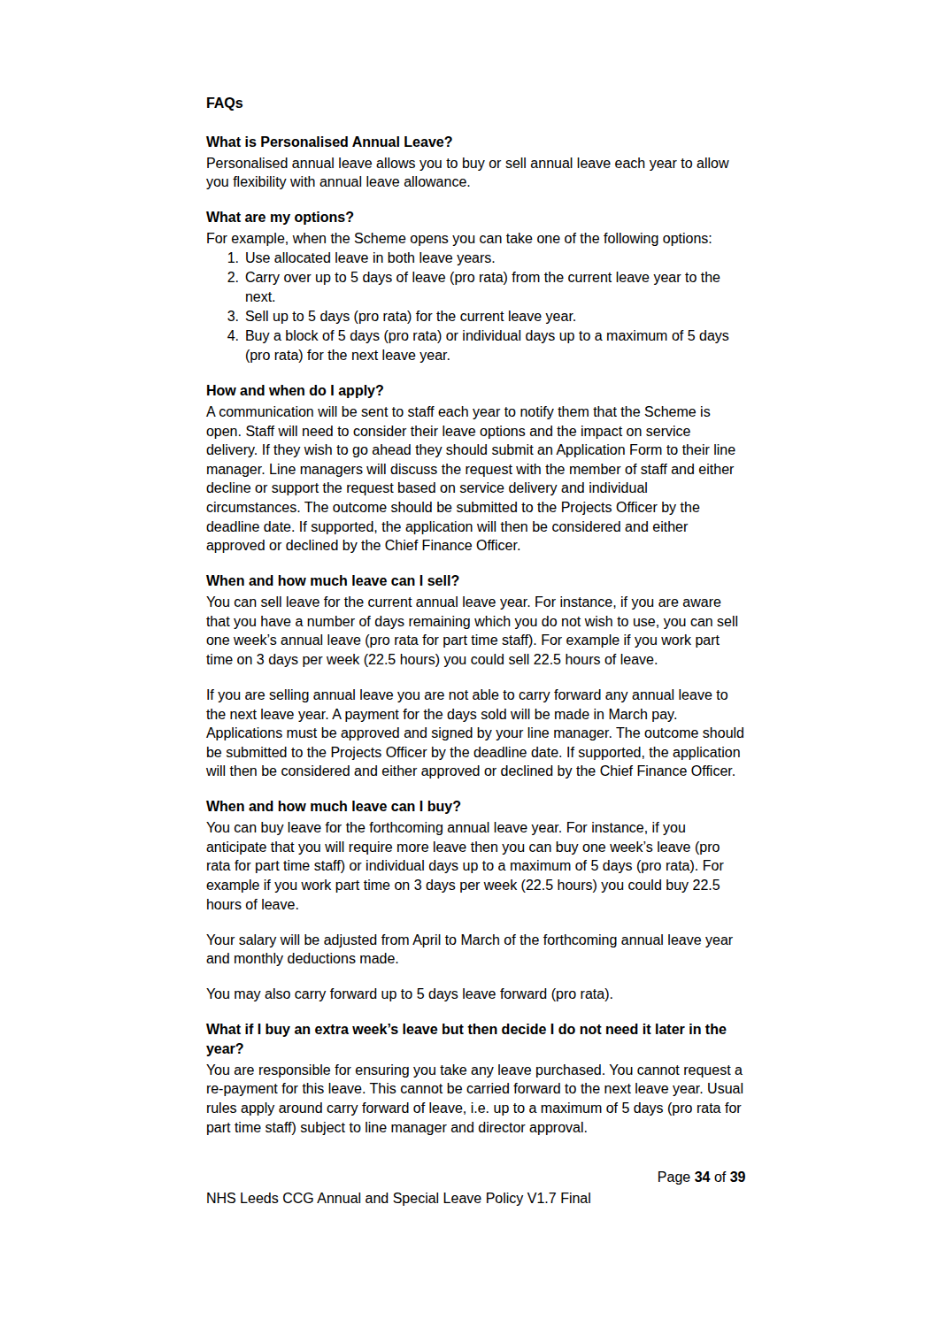FAQs
What is Personalised Annual Leave?
Personalised annual leave allows you to buy or sell annual leave each year to allow you flexibility with annual leave allowance.
What are my options?
For example, when the Scheme opens you can take one of the following options:
Use allocated leave in both leave years.
Carry over up to 5 days of leave (pro rata) from the current leave year to the next.
Sell up to 5 days (pro rata) for the current leave year.
Buy a block of 5 days (pro rata) or individual days up to a maximum of 5 days (pro rata) for the next leave year.
How and when do I apply?
A communication will be sent to staff each year to notify them that the Scheme is open. Staff will need to consider their leave options and the impact on service delivery. If they wish to go ahead they should submit an Application Form to their line manager. Line managers will discuss the request with the member of staff and either decline or support the request based on service delivery and individual circumstances. The outcome should be submitted to the Projects Officer by the deadline date. If supported, the application will then be considered and either approved or declined by the Chief Finance Officer.
When and how much leave can I sell?
You can sell leave for the current annual leave year. For instance, if you are aware that you have a number of days remaining which you do not wish to use, you can sell one week’s annual leave (pro rata for part time staff). For example if you work part time on 3 days per week (22.5 hours) you could sell 22.5 hours of leave.
If you are selling annual leave you are not able to carry forward any annual leave to the next leave year. A payment for the days sold will be made in March pay. Applications must be approved and signed by your line manager. The outcome should be submitted to the Projects Officer by the deadline date. If supported, the application will then be considered and either approved or declined by the Chief Finance Officer.
When and how much leave can I buy?
You can buy leave for the forthcoming annual leave year. For instance, if you anticipate that you will require more leave then you can buy one week’s leave (pro rata for part time staff) or individual days up to a maximum of 5 days (pro rata). For example if you work part time on 3 days per week (22.5 hours) you could buy 22.5 hours of leave.
Your salary will be adjusted from April to March of the forthcoming annual leave year and monthly deductions made.
You may also carry forward up to 5 days leave forward (pro rata).
What if I buy an extra week’s leave but then decide I do not need it later in the year?
You are responsible for ensuring you take any leave purchased. You cannot request a re-payment for this leave. This cannot be carried forward to the next leave year. Usual rules apply around carry forward of leave, i.e. up to a maximum of 5 days (pro rata for part time staff) subject to line manager and director approval.
Page 34 of 39
NHS Leeds CCG Annual and Special Leave Policy V1.7 Final